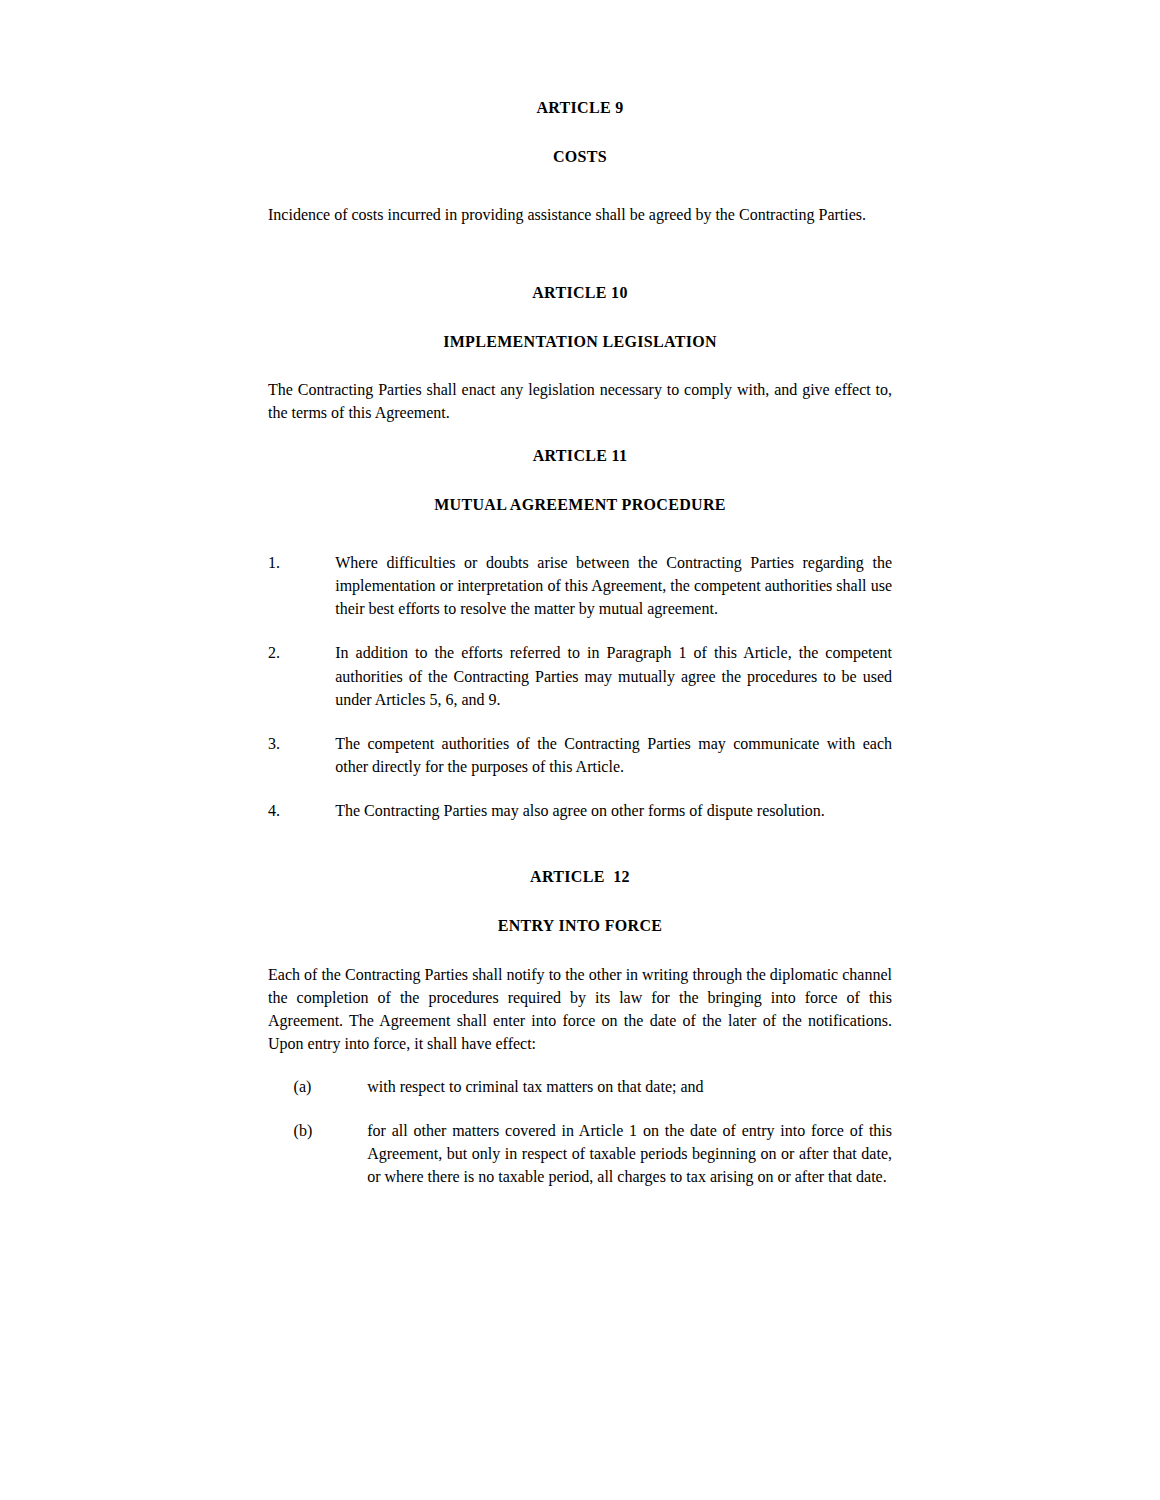ARTICLE 9
COSTS
Incidence of costs incurred in providing assistance shall be agreed by the Contracting Parties.
ARTICLE 10
IMPLEMENTATION LEGISLATION
The Contracting Parties shall enact any legislation necessary to comply with, and give effect to, the terms of this Agreement.
ARTICLE 11
MUTUAL AGREEMENT PROCEDURE
1. Where difficulties or doubts arise between the Contracting Parties regarding the implementation or interpretation of this Agreement, the competent authorities shall use their best efforts to resolve the matter by mutual agreement.
2. In addition to the efforts referred to in Paragraph 1 of this Article, the competent authorities of the Contracting Parties may mutually agree the procedures to be used under Articles 5, 6, and 9.
3. The competent authorities of the Contracting Parties may communicate with each other directly for the purposes of this Article.
4. The Contracting Parties may also agree on other forms of dispute resolution.
ARTICLE 12
ENTRY INTO FORCE
Each of the Contracting Parties shall notify to the other in writing through the diplomatic channel the completion of the procedures required by its law for the bringing into force of this Agreement. The Agreement shall enter into force on the date of the later of the notifications. Upon entry into force, it shall have effect:
(a) with respect to criminal tax matters on that date; and
(b) for all other matters covered in Article 1 on the date of entry into force of this Agreement, but only in respect of taxable periods beginning on or after that date, or where there is no taxable period, all charges to tax arising on or after that date.